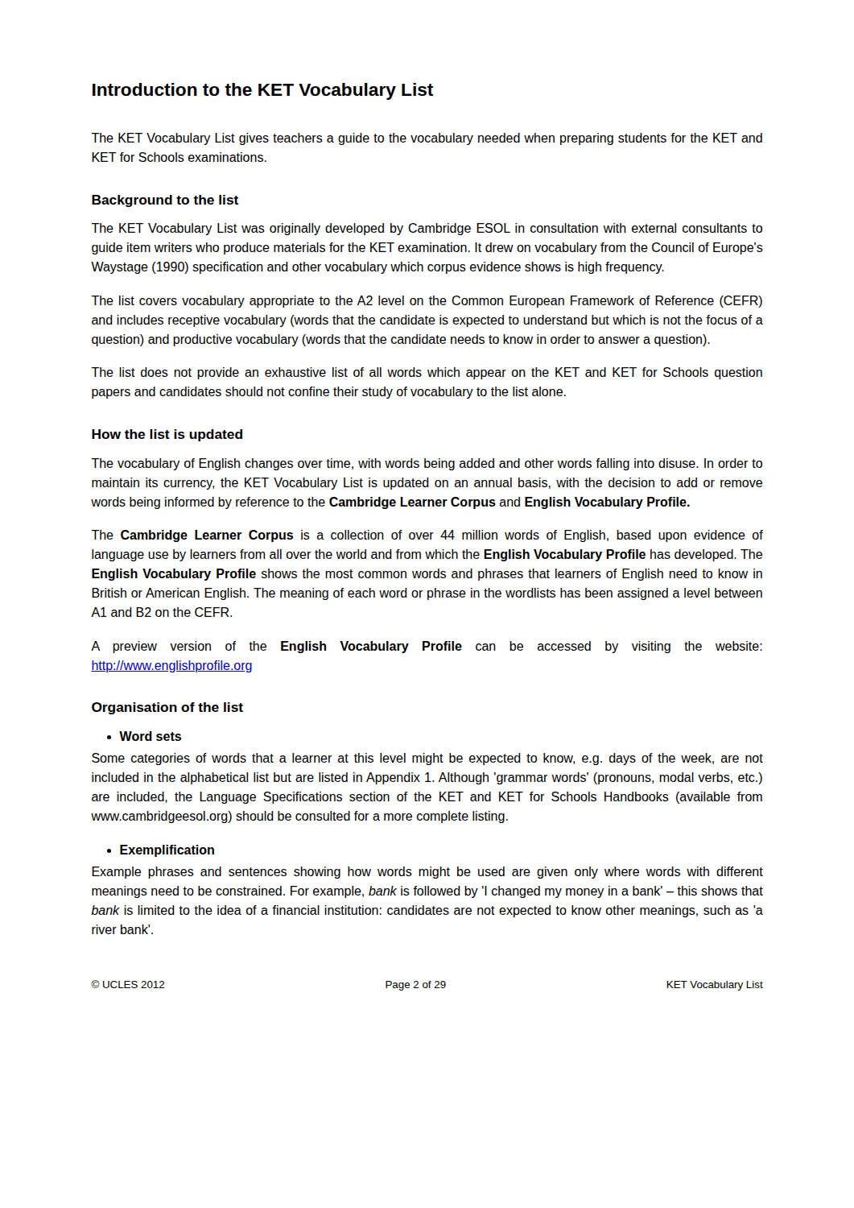Introduction to the KET Vocabulary List
The KET Vocabulary List gives teachers a guide to the vocabulary needed when preparing students for the KET and KET for Schools examinations.
Background to the list
The KET Vocabulary List was originally developed by Cambridge ESOL in consultation with external consultants to guide item writers who produce materials for the KET examination. It drew on vocabulary from the Council of Europe's Waystage (1990) specification and other vocabulary which corpus evidence shows is high frequency.
The list covers vocabulary appropriate to the A2 level on the Common European Framework of Reference (CEFR) and includes receptive vocabulary (words that the candidate is expected to understand but which is not the focus of a question) and productive vocabulary (words that the candidate needs to know in order to answer a question).
The list does not provide an exhaustive list of all words which appear on the KET and KET for Schools question papers and candidates should not confine their study of vocabulary to the list alone.
How the list is updated
The vocabulary of English changes over time, with words being added and other words falling into disuse. In order to maintain its currency, the KET Vocabulary List is updated on an annual basis, with the decision to add or remove words being informed by reference to the Cambridge Learner Corpus and English Vocabulary Profile.
The Cambridge Learner Corpus is a collection of over 44 million words of English, based upon evidence of language use by learners from all over the world and from which the English Vocabulary Profile has developed. The English Vocabulary Profile shows the most common words and phrases that learners of English need to know in British or American English. The meaning of each word or phrase in the wordlists has been assigned a level between A1 and B2 on the CEFR.
A preview version of the English Vocabulary Profile can be accessed by visiting the website: http://www.englishprofile.org
Organisation of the list
Word sets
Some categories of words that a learner at this level might be expected to know, e.g. days of the week, are not included in the alphabetical list but are listed in Appendix 1. Although 'grammar words' (pronouns, modal verbs, etc.) are included, the Language Specifications section of the KET and KET for Schools Handbooks (available from www.cambridgeesol.org) should be consulted for a more complete listing.
Exemplification
Example phrases and sentences showing how words might be used are given only where words with different meanings need to be constrained. For example, bank is followed by 'I changed my money in a bank' – this shows that bank is limited to the idea of a financial institution: candidates are not expected to know other meanings, such as 'a river bank'.
© UCLES 2012 Page 2 of 29 KET Vocabulary List